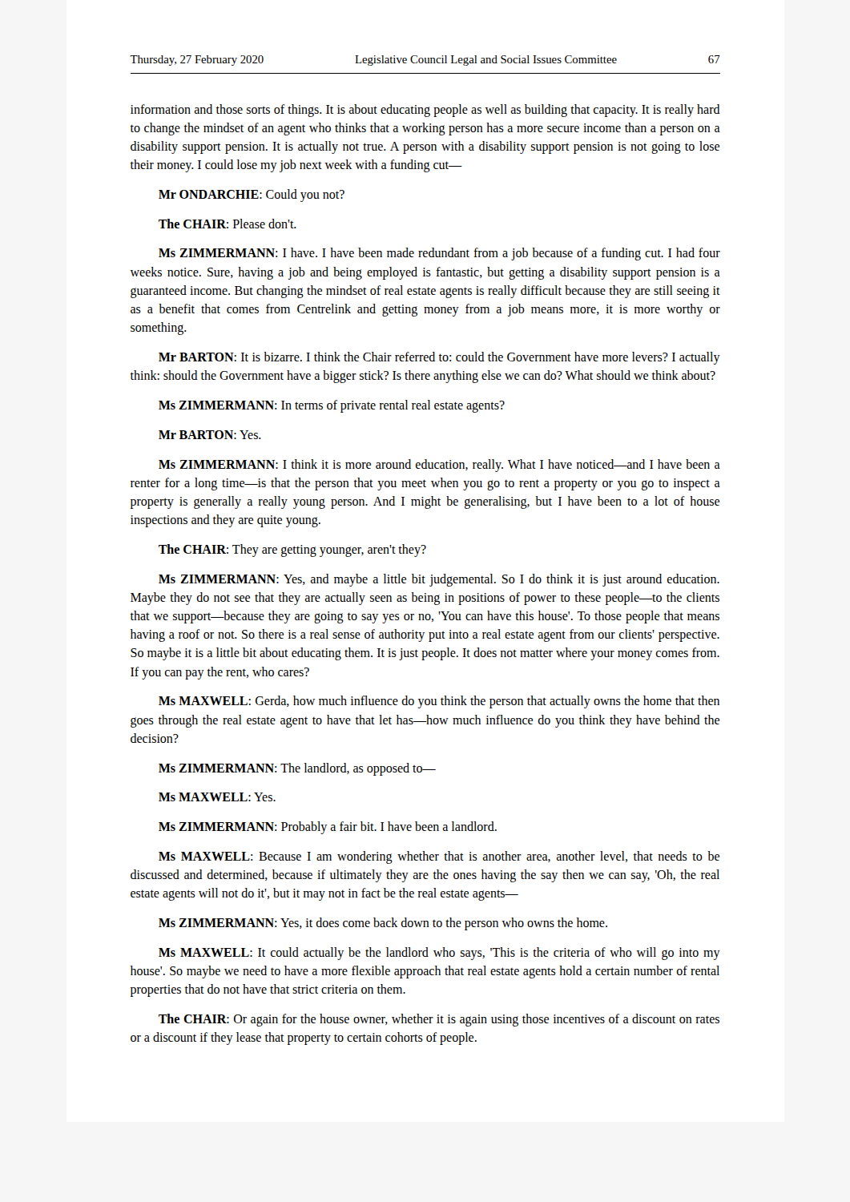Thursday, 27 February 2020 Legislative Council Legal and Social Issues Committee 67
information and those sorts of things. It is about educating people as well as building that capacity. It is really hard to change the mindset of an agent who thinks that a working person has a more secure income than a person on a disability support pension. It is actually not true. A person with a disability support pension is not going to lose their money. I could lose my job next week with a funding cut—
Mr ONDARCHIE: Could you not?
The CHAIR: Please don't.
Ms ZIMMERMANN: I have. I have been made redundant from a job because of a funding cut. I had four weeks notice. Sure, having a job and being employed is fantastic, but getting a disability support pension is a guaranteed income. But changing the mindset of real estate agents is really difficult because they are still seeing it as a benefit that comes from Centrelink and getting money from a job means more, it is more worthy or something.
Mr BARTON: It is bizarre. I think the Chair referred to: could the Government have more levers? I actually think: should the Government have a bigger stick? Is there anything else we can do? What should we think about?
Ms ZIMMERMANN: In terms of private rental real estate agents?
Mr BARTON: Yes.
Ms ZIMMERMANN: I think it is more around education, really. What I have noticed—and I have been a renter for a long time—is that the person that you meet when you go to rent a property or you go to inspect a property is generally a really young person. And I might be generalising, but I have been to a lot of house inspections and they are quite young.
The CHAIR: They are getting younger, aren't they?
Ms ZIMMERMANN: Yes, and maybe a little bit judgemental. So I do think it is just around education. Maybe they do not see that they are actually seen as being in positions of power to these people—to the clients that we support—because they are going to say yes or no, 'You can have this house'. To those people that means having a roof or not. So there is a real sense of authority put into a real estate agent from our clients' perspective. So maybe it is a little bit about educating them. It is just people. It does not matter where your money comes from. If you can pay the rent, who cares?
Ms MAXWELL: Gerda, how much influence do you think the person that actually owns the home that then goes through the real estate agent to have that let has—how much influence do you think they have behind the decision?
Ms ZIMMERMANN: The landlord, as opposed to—
Ms MAXWELL: Yes.
Ms ZIMMERMANN: Probably a fair bit. I have been a landlord.
Ms MAXWELL: Because I am wondering whether that is another area, another level, that needs to be discussed and determined, because if ultimately they are the ones having the say then we can say, 'Oh, the real estate agents will not do it', but it may not in fact be the real estate agents—
Ms ZIMMERMANN: Yes, it does come back down to the person who owns the home.
Ms MAXWELL: It could actually be the landlord who says, 'This is the criteria of who will go into my house'. So maybe we need to have a more flexible approach that real estate agents hold a certain number of rental properties that do not have that strict criteria on them.
The CHAIR: Or again for the house owner, whether it is again using those incentives of a discount on rates or a discount if they lease that property to certain cohorts of people.